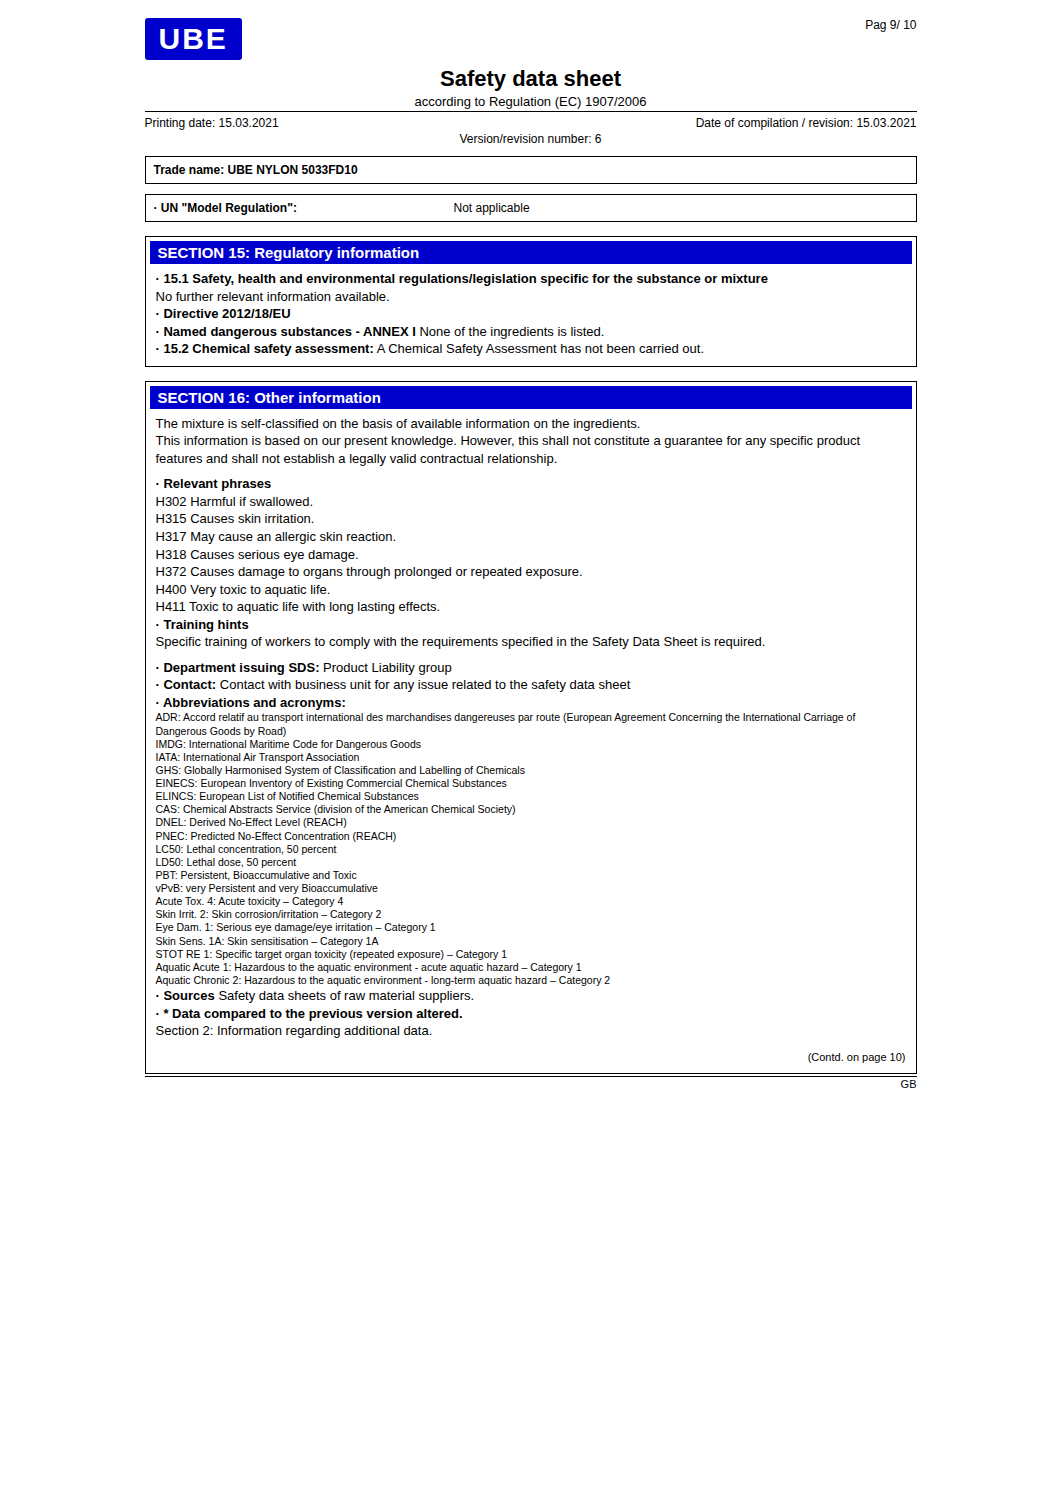Pag 9/ 10
UBE
Safety data sheet
according to Regulation (EC) 1907/2006
Printing date: 15.03.2021
Date of compilation / revision: 15.03.2021
Version/revision number: 6
Trade name: UBE NYLON 5033FD10
· UN "Model Regulation":
Not applicable
SECTION 15: Regulatory information
15.1 Safety, health and environmental regulations/legislation specific for the substance or mixture
No further relevant information available.
Directive 2012/18/EU
Named dangerous substances - ANNEX I None of the ingredients is listed.
15.2 Chemical safety assessment: A Chemical Safety Assessment has not been carried out.
SECTION 16: Other information
The mixture is self-classified on the basis of available information on the ingredients.
This information is based on our present knowledge. However, this shall not constitute a guarantee for any specific product features and shall not establish a legally valid contractual relationship.
Relevant phrases
H302 Harmful if swallowed.
H315 Causes skin irritation.
H317 May cause an allergic skin reaction.
H318 Causes serious eye damage.
H372 Causes damage to organs through prolonged or repeated exposure.
H400 Very toxic to aquatic life.
H411 Toxic to aquatic life with long lasting effects.
Training hints
Specific training of workers to comply with the requirements specified in the Safety Data Sheet is required.
Department issuing SDS: Product Liability group
Contact: Contact with business unit for any issue related to the safety data sheet
Abbreviations and acronyms:
ADR: Accord relatif au transport international des marchandises dangereuses par route (European Agreement Concerning the International Carriage of Dangerous Goods by Road)
IMDG: International Maritime Code for Dangerous Goods
IATA: International Air Transport Association
GHS: Globally Harmonised System of Classification and Labelling of Chemicals
EINECS: European Inventory of Existing Commercial Chemical Substances
ELINCS: European List of Notified Chemical Substances
CAS: Chemical Abstracts Service (division of the American Chemical Society)
DNEL: Derived No-Effect Level (REACH)
PNEC: Predicted No-Effect Concentration (REACH)
LC50: Lethal concentration, 50 percent
LD50: Lethal dose, 50 percent
PBT: Persistent, Bioaccumulative and Toxic
vPvB: very Persistent and very Bioaccumulative
Acute Tox. 4: Acute toxicity – Category 4
Skin Irrit. 2: Skin corrosion/irritation – Category 2
Eye Dam. 1: Serious eye damage/eye irritation – Category 1
Skin Sens. 1A: Skin sensitisation – Category 1A
STOT RE 1: Specific target organ toxicity (repeated exposure) – Category 1
Aquatic Acute 1: Hazardous to the aquatic environment - acute aquatic hazard – Category 1
Aquatic Chronic 2: Hazardous to the aquatic environment - long-term aquatic hazard – Category 2
Sources Safety data sheets of raw material suppliers.
* Data compared to the previous version altered.
Section 2: Information regarding additional data.
(Contd. on page 10)
GB